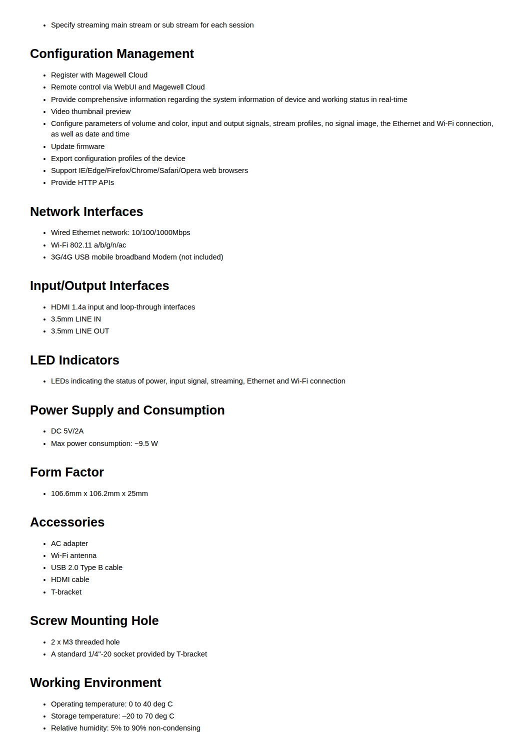Specify streaming main stream or sub stream for each session
Configuration Management
Register with Magewell Cloud
Remote control via WebUI and Magewell Cloud
Provide comprehensive information regarding the system information of device and working status in real-time
Video thumbnail preview
Configure parameters of volume and color, input and output signals, stream profiles, no signal image, the Ethernet and Wi-Fi connection, as well as date and time
Update firmware
Export configuration profiles of the device
Support IE/Edge/Firefox/Chrome/Safari/Opera web browsers
Provide HTTP APIs
Network Interfaces
Wired Ethernet network: 10/100/1000Mbps
Wi-Fi 802.11 a/b/g/n/ac
3G/4G USB mobile broadband Modem (not included)
Input/Output Interfaces
HDMI 1.4a input and loop-through interfaces
3.5mm LINE IN
3.5mm LINE OUT
LED Indicators
LEDs indicating the status of power, input signal, streaming, Ethernet and Wi-Fi connection
Power Supply and Consumption
DC 5V/2A
Max power consumption: ~9.5 W
Form Factor
106.6mm x 106.2mm x 25mm
Accessories
AC adapter
Wi-Fi antenna
USB 2.0 Type B cable
HDMI cable
T-bracket
Screw Mounting Hole
2 x M3 threaded hole
A standard 1/4"-20 socket provided by T-bracket
Working Environment
Operating temperature: 0 to 40 deg C
Storage temperature: –20 to 70 deg C
Relative humidity: 5% to 90% non-condensing